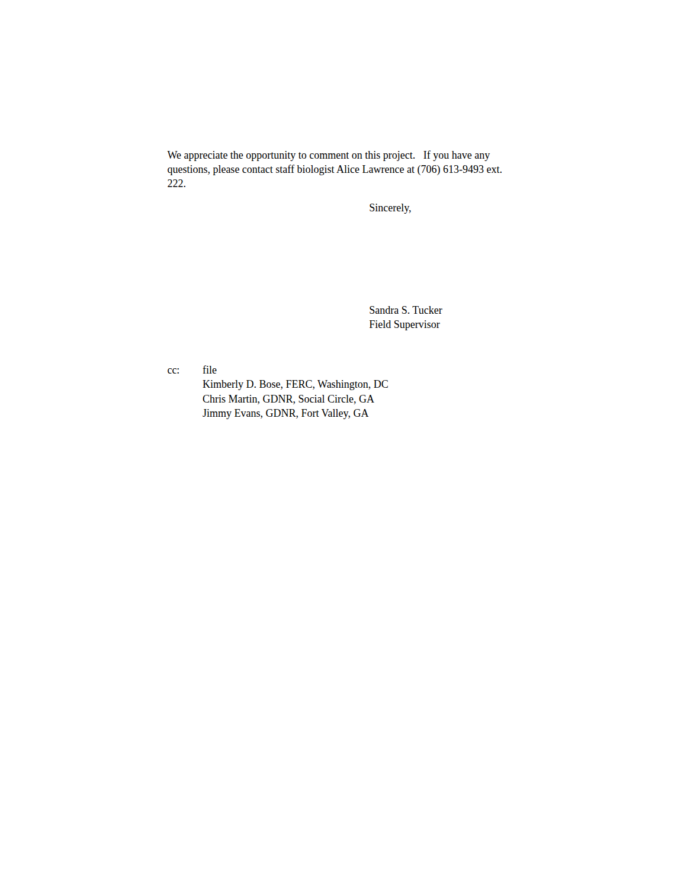We appreciate the opportunity to comment on this project. If you have any questions, please contact staff biologist Alice Lawrence at (706) 613-9493 ext. 222.
Sincerely,
Sandra S. Tucker
Field Supervisor
| cc: | file Kimberly D. Bose, FERC, Washington, DC Chris Martin, GDNR, Social Circle, GA Jimmy Evans, GDNR, Fort Valley, GA |